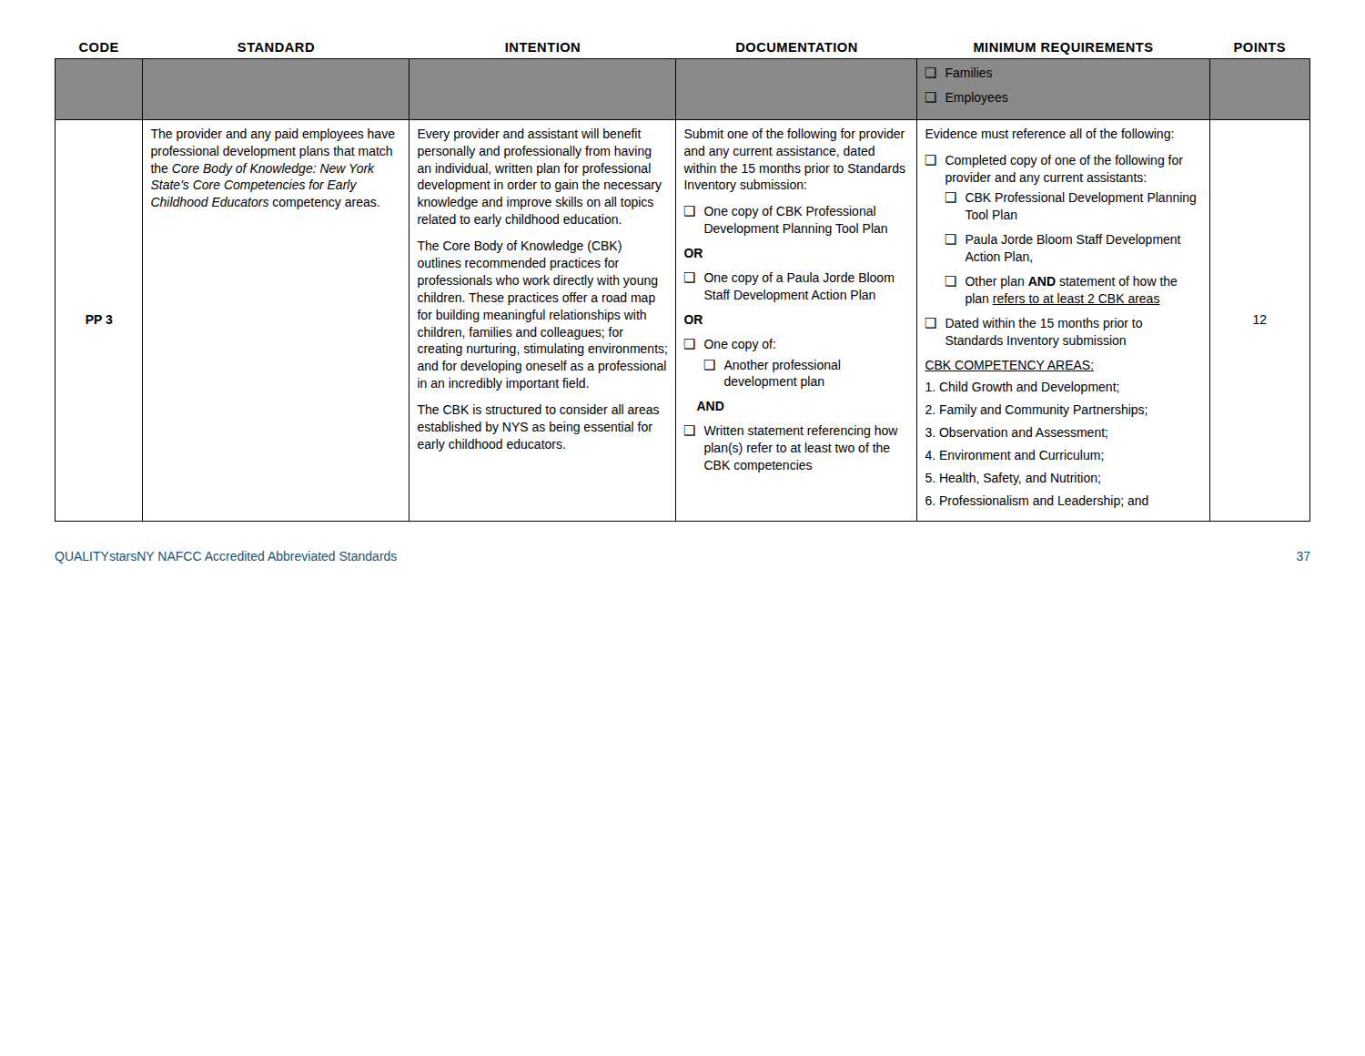| CODE | STANDARD | INTENTION | DOCUMENTATION | MINIMUM REQUIREMENTS | POINTS |
| --- | --- | --- | --- | --- | --- |
| | | | | Families Employees | |
| PP 3 | The provider and any paid employees have professional development plans that match the Core Body of Knowledge: New York State's Core Competencies for Early Childhood Educators competency areas. | Every provider and assistant will benefit personally and professionally from having an individual, written plan for professional development in order to gain the necessary knowledge and improve skills on all topics related to early childhood education. The Core Body of Knowledge (CBK) outlines recommended practices for professionals who work directly with young children. These practices offer a road map for building meaningful relationships with children, families and colleagues; for creating nurturing, stimulating environments; and for developing oneself as a professional in an incredibly important field. The CBK is structured to consider all areas established by NYS as being essential for early childhood educators. | Submit one of the following for provider and any current assistance, dated within the 15 months prior to Standards Inventory submission: One copy of CBK Professional Development Planning Tool Plan OR One copy of a Paula Jorde Bloom Staff Development Action Plan OR One copy of: Another professional development plan AND Written statement referencing how plan(s) refer to at least two of the CBK competencies | Evidence must reference all of the following: Completed copy of one of the following for provider and any current assistants: CBK Professional Development Planning Tool Plan Paula Jorde Bloom Staff Development Action Plan, Other plan AND statement of how the plan refers to at least 2 CBK areas Dated within the 15 months prior to Standards Inventory submission CBK COMPETENCY AREAS: 1. Child Growth and Development; 2. Family and Community Partnerships; 3. Observation and Assessment; 4. Environment and Curriculum; 5. Health, Safety, and Nutrition; 6. Professionalism and Leadership; and | 12 |
QUALITYstarsNY NAFCC Accredited Abbreviated Standards 37